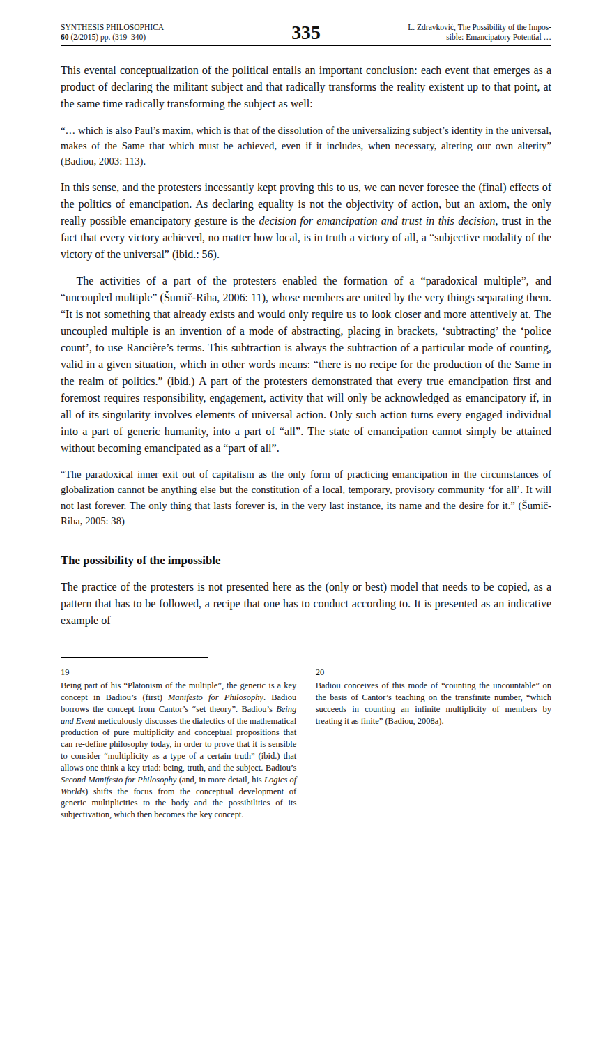SYNTHESIS PHILOSOPHICA
60 (2/2015) pp. (319–340)
335
L. Zdravković, The Possibility of the Impos-
sible: Emancipatory Potential …
This evental conceptualization of the political entails an important conclusion: each event that emerges as a product of declaring the militant subject and that radically transforms the reality existent up to that point, at the same time radically transforming the subject as well:
“… which is also Paul’s maxim, which is that of the dissolution of the universalizing subject’s identity in the universal, makes of the Same that which must be achieved, even if it includes, when necessary, altering our own alterity” (Badiou, 2003: 113).
In this sense, and the protesters incessantly kept proving this to us, we can never foresee the (final) effects of the politics of emancipation. As declaring equality is not the objectivity of action, but an axiom, the only really possible emancipatory gesture is the decision for emancipation and trust in this decision, trust in the fact that every victory achieved, no matter how local, is in truth a victory of all, a “subjective modality of the victory of the universal” (ibid.: 56).
The activities of a part of the protesters enabled the formation of a “paradoxical multiple”, and “uncoupled multiple” (Šumič-Riha, 2006: 11), whose members are united by the very things separating them. “It is not something that already exists and would only require us to look closer and more attentively at. The uncoupled multiple is an invention of a mode of abstracting, placing in brackets, ‘subtracting’ the ‘police count’, to use Rancière’s terms. This subtraction is always the subtraction of a particular mode of counting, valid in a given situation, which in other words means: “there is no recipe for the production of the Same in the realm of politics.” (ibid.) A part of the protesters demonstrated that every true emancipation first and foremost requires responsibility, engagement, activity that will only be acknowledged as emancipatory if, in all of its singularity involves elements of universal action. Only such action turns every engaged individual into a part of generic humanity, into a part of “all”. The state of emancipation cannot simply be attained without becoming emancipated as a “part of all”.
“The paradoxical inner exit out of capitalism as the only form of practicing emancipation in the circumstances of globalization cannot be anything else but the constitution of a local, temporary, provisory community ‘for all’. It will not last forever. The only thing that lasts forever is, in the very last instance, its name and the desire for it.” (Šumič-Riha, 2005: 38)
The possibility of the impossible
The practice of the protesters is not presented here as the (only or best) model that needs to be copied, as a pattern that has to be followed, a recipe that one has to conduct according to. It is presented as an indicative example of
19
Being part of his “Platonism of the multiple”, the generic is a key concept in Badiou’s (first) Manifesto for Philosophy. Badiou borrows the concept from Cantor’s “set theory”. Badiou’s Being and Event meticulously discusses the dialectics of the mathematical production of pure multiplicity and conceptual propositions that can re-define philosophy today, in order to prove that it is sensible to consider “multiplicity as a type of a certain truth” (ibid.) that allows one think a key triad: being, truth, and the subject. Badiou’s Second Manifesto for Philosophy (and, in more detail, his Logics of Worlds) shifts the focus from the conceptual development of generic multiplicities to the body and the possibilities of its subjectivation, which then becomes the key concept.
20
Badiou conceives of this mode of “counting the uncountable” on the basis of Cantor’s teaching on the transfinite number, “which succeeds in counting an infinite multiplicity of members by treating it as finite” (Badiou, 2008a).